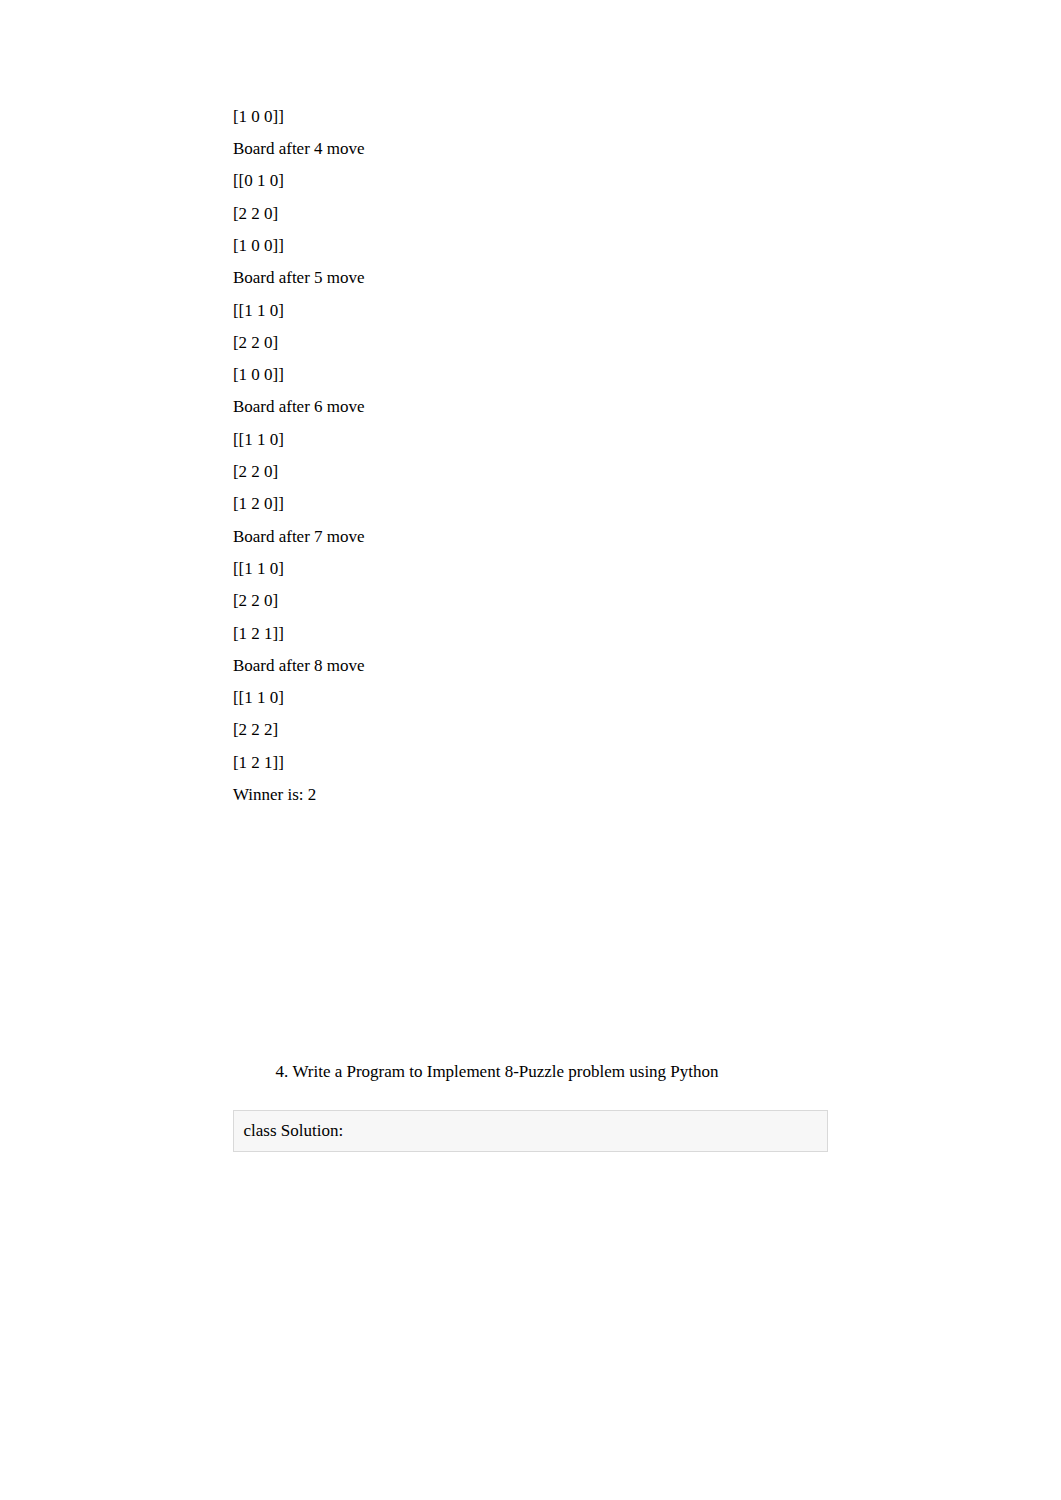[1 0 0]]
Board after 4 move
[[0 1 0]
[2 2 0]
[1 0 0]]
Board after 5 move
[[1 1 0]
[2 2 0]
[1 0 0]]
Board after 6 move
[[1 1 0]
[2 2 0]
[1 2 0]]
Board after 7 move
[[1 1 0]
[2 2 0]
[1 2 1]]
Board after 8 move
[[1 1 0]
[2 2 2]
[1 2 1]]
Winner is: 2
Write a Program to Implement 8-Puzzle problem using Python
class Solution: